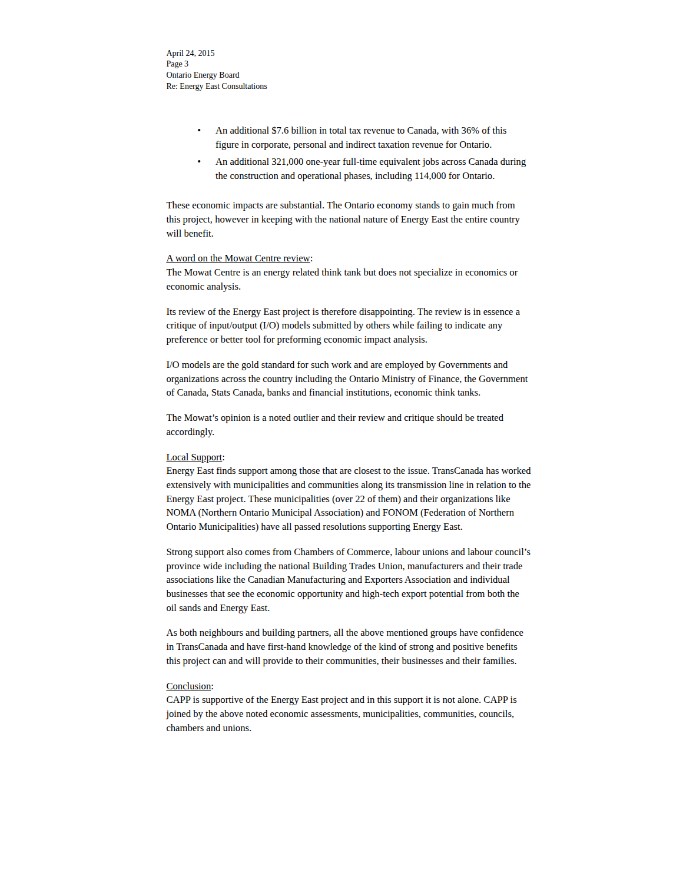April 24, 2015
Page 3
Ontario Energy Board
Re: Energy East Consultations
An additional $7.6 billion in total tax revenue to Canada, with 36% of this figure in corporate, personal and indirect taxation revenue for Ontario.
An additional 321,000 one-year full-time equivalent jobs across Canada during the construction and operational phases, including 114,000 for Ontario.
These economic impacts are substantial. The Ontario economy stands to gain much from this project, however in keeping with the national nature of Energy East the entire country will benefit.
A word on the Mowat Centre review:
The Mowat Centre is an energy related think tank but does not specialize in economics or economic analysis.
Its review of the Energy East project is therefore disappointing. The review is in essence a critique of input/output (I/O) models submitted by others while failing to indicate any preference or better tool for preforming economic impact analysis.
I/O models are the gold standard for such work and are employed by Governments and organizations across the country including the Ontario Ministry of Finance, the Government of Canada, Stats Canada, banks and financial institutions, economic think tanks.
The Mowat’s opinion is a noted outlier and their review and critique should be treated accordingly.
Local Support:
Energy East finds support among those that are closest to the issue. TransCanada has worked extensively with municipalities and communities along its transmission line in relation to the Energy East project. These municipalities (over 22 of them) and their organizations like NOMA (Northern Ontario Municipal Association) and FONOM (Federation of Northern Ontario Municipalities) have all passed resolutions supporting Energy East.
Strong support also comes from Chambers of Commerce, labour unions and labour council’s province wide including the national Building Trades Union, manufacturers and their trade associations like the Canadian Manufacturing and Exporters Association and individual businesses that see the economic opportunity and high-tech export potential from both the oil sands and Energy East.
As both neighbours and building partners, all the above mentioned groups have confidence in TransCanada and have first-hand knowledge of the kind of strong and positive benefits this project can and will provide to their communities, their businesses and their families.
Conclusion:
CAPP is supportive of the Energy East project and in this support it is not alone. CAPP is joined by the above noted economic assessments, municipalities, communities, councils, chambers and unions.